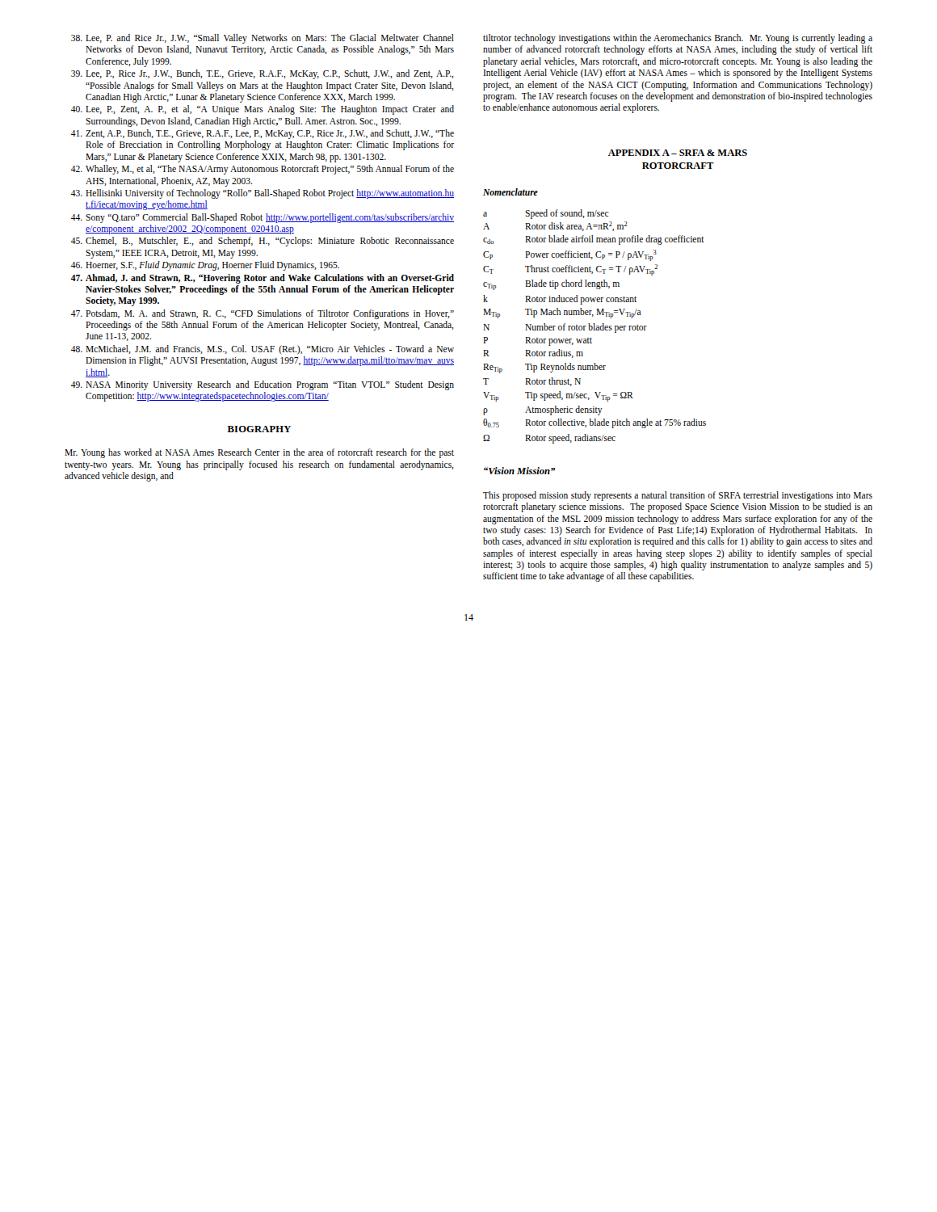38. Lee, P. and Rice Jr., J.W., “Small Valley Networks on Mars: The Glacial Meltwater Channel Networks of Devon Island, Nunavut Territory, Arctic Canada, as Possible Analogs,” 5th Mars Conference, July 1999.
39. Lee, P., Rice Jr., J.W., Bunch, T.E., Grieve, R.A.F., McKay, C.P., Schutt, J.W., and Zent, A.P., “Possible Analogs for Small Valleys on Mars at the Haughton Impact Crater Site, Devon Island, Canadian High Arctic,” Lunar & Planetary Science Conference XXX, March 1999.
40. Lee, P., Zent, A. P., et al, “A Unique Mars Analog Site: The Haughton Impact Crater and Surroundings, Devon Island, Canadian High Arctic,” Bull. Amer. Astron. Soc., 1999.
41. Zent, A.P., Bunch, T.E., Grieve, R.A.F., Lee, P., McKay, C.P., Rice Jr., J.W., and Schutt, J.W., “The Role of Brecciation in Controlling Morphology at Haughton Crater: Climatic Implications for Mars,” Lunar & Planetary Science Conference XXIX, March 98, pp. 1301-1302.
42. Whalley, M., et al, “The NASA/Army Autonomous Rotorcraft Project,” 59th Annual Forum of the AHS, International, Phoenix, AZ, May 2003.
43. Hellisinki University of Technology “Rollo” Ball-Shaped Robot Project http://www.automation.hut.fi/iecat/moving_eye/home.html
44. Sony “Q.taro” Commercial Ball-Shaped Robot http://www.portelligent.com/tas/subscribers/archive/component_archive/2002_2Q/component_020410.asp
45. Chemel, B., Mutschler, E., and Schempf, H., “Cyclops: Miniature Robotic Reconnaissance System,” IEEE ICRA, Detroit, MI, May 1999.
46. Hoerner, S.F., Fluid Dynamic Drag, Hoerner Fluid Dynamics, 1965.
47. Ahmad, J. and Strawn, R., “Hovering Rotor and Wake Calculations with an Overset-Grid Navier-Stokes Solver,” Proceedings of the 55th Annual Forum of the American Helicopter Society, May 1999.
47. Potsdam, M. A. and Strawn, R. C., “CFD Simulations of Tiltrotor Configurations in Hover,” Proceedings of the 58th Annual Forum of the American Helicopter Society, Montreal, Canada, June 11-13, 2002.
48. McMichael, J.M. and Francis, M.S., Col. USAF (Ret.), “Micro Air Vehicles - Toward a New Dimension in Flight,” AUVSI Presentation, August 1997, http://www.darpa.mil/tto/mav/mav_auvsi.html.
49. NASA Minority University Research and Education Program “Titan VTOL” Student Design Competition: http://www.integratedspacetechnologies.com/Titan/
BIOGRAPHY
Mr. Young has worked at NASA Ames Research Center in the area of rotorcraft research for the past twenty-two years. Mr. Young has principally focused his research on fundamental aerodynamics, advanced vehicle design, and
tiltrotor technology investigations within the Aeromechanics Branch. Mr. Young is currently leading a number of advanced rotorcraft technology efforts at NASA Ames, including the study of vertical lift planetary aerial vehicles, Mars rotorcraft, and micro-rotorcraft concepts. Mr. Young is also leading the Intelligent Aerial Vehicle (IAV) effort at NASA Ames – which is sponsored by the Intelligent Systems project, an element of the NASA CICT (Computing, Information and Communications Technology) program. The IAV research focuses on the development and demonstration of bio-inspired technologies to enable/enhance autonomous aerial explorers.
APPENDIX A – SRFA & MARS
ROTORCRAFT
Nomenclature
| a | Speed of sound, m/sec |
| A | Rotor disk area, A=πR 2 , m 2 |
| c do | Rotor blade airfoil mean profile drag coefficient |
| C P | Power coefficient, C P = P / ρAV Tip 3 |
| C T | Thrust coefficient, C T = T / ρAV Tip 2 |
| c Tip | Blade tip chord length, m |
| k | Rotor induced power constant |
| M Tip | Tip Mach number, M Tip =V Tip /a |
| N | Number of rotor blades per rotor |
| P | Rotor power, watt |
| R | Rotor radius, m |
| Re Tip | Tip Reynolds number |
| T | Rotor thrust, N |
| V Tip | Tip speed, m/sec, V Tip = ΩR |
| ρ | Atmospheric density |
| θ 0.75 | Rotor collective, blade pitch angle at 75% radius |
| Ω | Rotor speed, radians/sec |
“Vision Mission”
This proposed mission study represents a natural transition of SRFA terrestrial investigations into Mars rotorcraft planetary science missions. The proposed Space Science Vision Mission to be studied is an augmentation of the MSL 2009 mission technology to address Mars surface exploration for any of the two study cases: 13) Search for Evidence of Past Life;14) Exploration of Hydrothermal Habitats. In both cases, advanced in situ exploration is required and this calls for 1) ability to gain access to sites and samples of interest especially in areas having steep slopes 2) ability to identify samples of special interest; 3) tools to acquire those samples, 4) high quality instrumentation to analyze samples and 5) sufficient time to take advantage of all these capabilities.
14